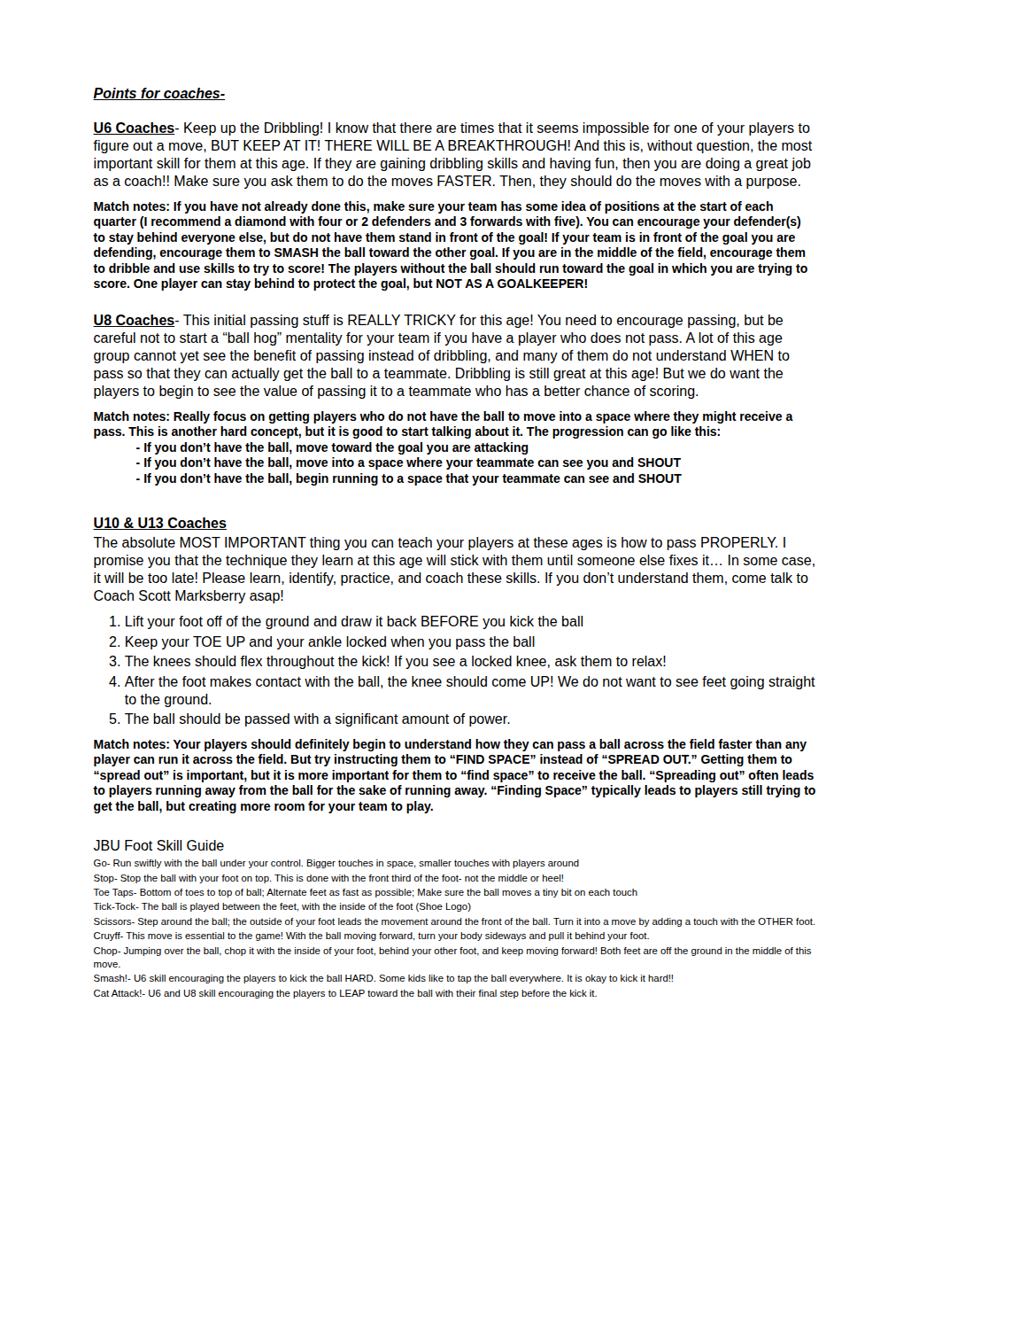Points for coaches-
U6 Coaches- Keep up the Dribbling! I know that there are times that it seems impossible for one of your players to figure out a move, BUT KEEP AT IT! THERE WILL BE A BREAKTHROUGH! And this is, without question, the most important skill for them at this age. If they are gaining dribbling skills and having fun, then you are doing a great job as a coach!! Make sure you ask them to do the moves FASTER. Then, they should do the moves with a purpose.
Match notes: If you have not already done this, make sure your team has some idea of positions at the start of each quarter (I recommend a diamond with four or 2 defenders and 3 forwards with five). You can encourage your defender(s) to stay behind everyone else, but do not have them stand in front of the goal! If your team is in front of the goal you are defending, encourage them to SMASH the ball toward the other goal. If you are in the middle of the field, encourage them to dribble and use skills to try to score! The players without the ball should run toward the goal in which you are trying to score. One player can stay behind to protect the goal, but NOT AS A GOALKEEPER!
U8 Coaches- This initial passing stuff is REALLY TRICKY for this age! You need to encourage passing, but be careful not to start a “ball hog” mentality for your team if you have a player who does not pass. A lot of this age group cannot yet see the benefit of passing instead of dribbling, and many of them do not understand WHEN to pass so that they can actually get the ball to a teammate. Dribbling is still great at this age! But we do want the players to begin to see the value of passing it to a teammate who has a better chance of scoring.
Match notes: Really focus on getting players who do not have the ball to move into a space where they might receive a pass. This is another hard concept, but it is good to start talking about it. The progression can go like this: - If you don’t have the ball, move toward the goal you are attacking - If you don’t have the ball, move into a space where your teammate can see you and SHOUT - If you don’t have the ball, begin running to a space that your teammate can see and SHOUT
U10 & U13 Coaches
The absolute MOST IMPORTANT thing you can teach your players at these ages is how to pass PROPERLY. I promise you that the technique they learn at this age will stick with them until someone else fixes it… In some case, it will be too late! Please learn, identify, practice, and coach these skills. If you don’t understand them, come talk to Coach Scott Marksberry asap!
Lift your foot off of the ground and draw it back BEFORE you kick the ball
Keep your TOE UP and your ankle locked when you pass the ball
The knees should flex throughout the kick! If you see a locked knee, ask them to relax!
After the foot makes contact with the ball, the knee should come UP! We do not want to see feet going straight to the ground.
The ball should be passed with a significant amount of power.
Match notes: Your players should definitely begin to understand how they can pass a ball across the field faster than any player can run it across the field. But try instructing them to “FIND SPACE” instead of “SPREAD OUT.” Getting them to “spread out” is important, but it is more important for them to “find space” to receive the ball. “Spreading out” often leads to players running away from the ball for the sake of running away. “Finding Space” typically leads to players still trying to get the ball, but creating more room for your team to play.
JBU Foot Skill Guide
Go- Run swiftly with the ball under your control. Bigger touches in space, smaller touches with players around
Stop- Stop the ball with your foot on top. This is done with the front third of the foot- not the middle or heel!
Toe Taps- Bottom of toes to top of ball; Alternate feet as fast as possible; Make sure the ball moves a tiny bit on each touch
Tick-Tock- The ball is played between the feet, with the inside of the foot (Shoe Logo)
Scissors- Step around the ball; the outside of your foot leads the movement around the front of the ball. Turn it into a move by adding a touch with the OTHER foot.
Cruyff- This move is essential to the game! With the ball moving forward, turn your body sideways and pull it behind your foot.
Chop- Jumping over the ball, chop it with the inside of your foot, behind your other foot, and keep moving forward! Both feet are off the ground in the middle of this move.
Smash!- U6 skill encouraging the players to kick the ball HARD. Some kids like to tap the ball everywhere. It is okay to kick it hard!!
Cat Attack!- U6 and U8 skill encouraging the players to LEAP toward the ball with their final step before the kick it.